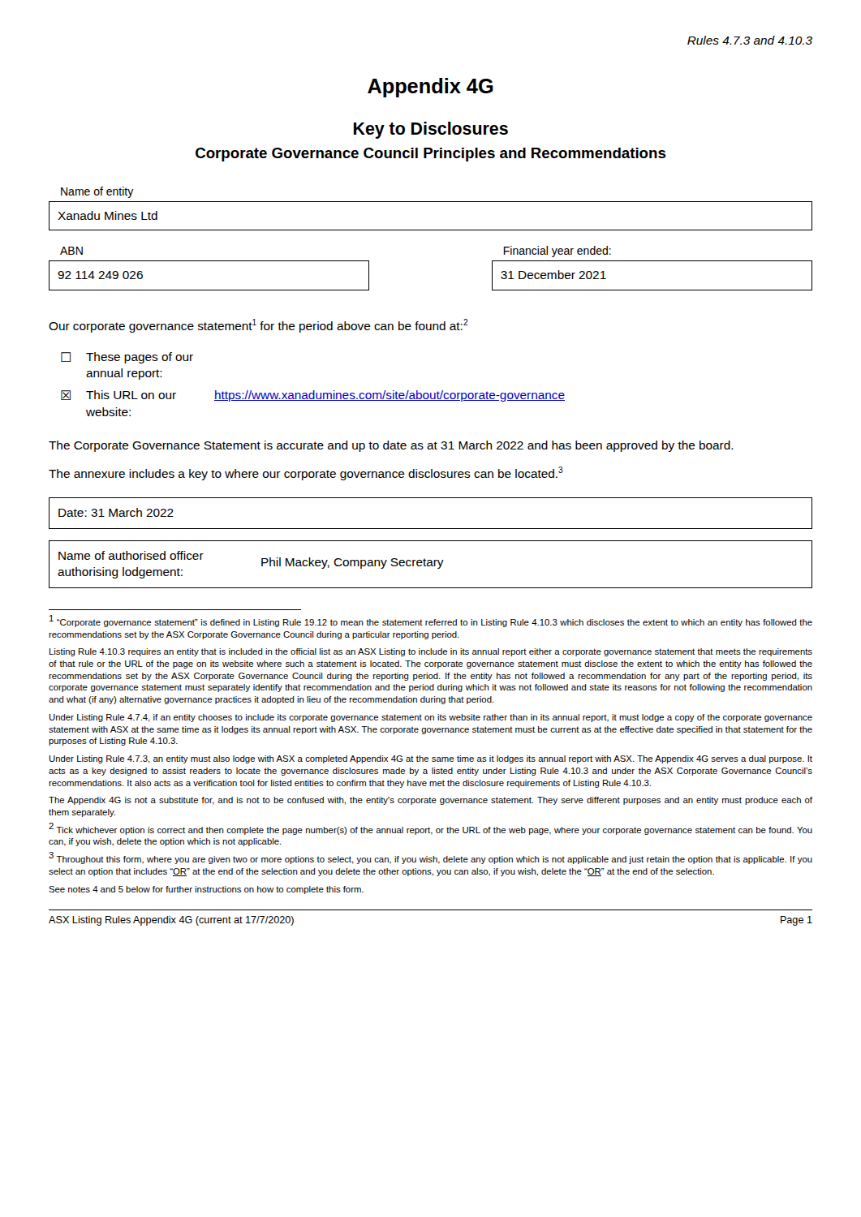Rules 4.7.3 and 4.10.3
Appendix 4G
Key to Disclosures
Corporate Governance Council Principles and Recommendations
Name of entity
Xanadu Mines Ltd
ABN
92 114 249 026
Financial year ended:
31 December 2021
Our corporate governance statement1 for the period above can be found at:2
| ☐ | These pages of our annual report: | |
| ☒ | This URL on our website: | https://www.xanadumines.com/site/about/corporate-governance |
The Corporate Governance Statement is accurate and up to date as at 31 March 2022 and has been approved by the board.
The annexure includes a key to where our corporate governance disclosures can be located.3
Date: 31 March 2022
Name of authorised officer authorising lodgement:
Phil Mackey, Company Secretary
1 “Corporate governance statement” is defined in Listing Rule 19.12 to mean the statement referred to in Listing Rule 4.10.3 which discloses the extent to which an entity has followed the recommendations set by the ASX Corporate Governance Council during a particular reporting period.
Listing Rule 4.10.3 requires an entity that is included in the official list as an ASX Listing to include in its annual report either a corporate governance statement that meets the requirements of that rule or the URL of the page on its website where such a statement is located. The corporate governance statement must disclose the extent to which the entity has followed the recommendations set by the ASX Corporate Governance Council during the reporting period. If the entity has not followed a recommendation for any part of the reporting period, its corporate governance statement must separately identify that recommendation and the period during which it was not followed and state its reasons for not following the recommendation and what (if any) alternative governance practices it adopted in lieu of the recommendation during that period.
Under Listing Rule 4.7.4, if an entity chooses to include its corporate governance statement on its website rather than in its annual report, it must lodge a copy of the corporate governance statement with ASX at the same time as it lodges its annual report with ASX. The corporate governance statement must be current as at the effective date specified in that statement for the purposes of Listing Rule 4.10.3.
Under Listing Rule 4.7.3, an entity must also lodge with ASX a completed Appendix 4G at the same time as it lodges its annual report with ASX. The Appendix 4G serves a dual purpose. It acts as a key designed to assist readers to locate the governance disclosures made by a listed entity under Listing Rule 4.10.3 and under the ASX Corporate Governance Council’s recommendations. It also acts as a verification tool for listed entities to confirm that they have met the disclosure requirements of Listing Rule 4.10.3.
The Appendix 4G is not a substitute for, and is not to be confused with, the entity's corporate governance statement. They serve different purposes and an entity must produce each of them separately.
2 Tick whichever option is correct and then complete the page number(s) of the annual report, or the URL of the web page, where your corporate governance statement can be found. You can, if you wish, delete the option which is not applicable.
3 Throughout this form, where you are given two or more options to select, you can, if you wish, delete any option which is not applicable and just retain the option that is applicable. If you select an option that includes “OR” at the end of the selection and you delete the other options, you can also, if you wish, delete the “OR” at the end of the selection.
See notes 4 and 5 below for further instructions on how to complete this form.
ASX Listing Rules Appendix 4G (current at 17/7/2020) Page 1